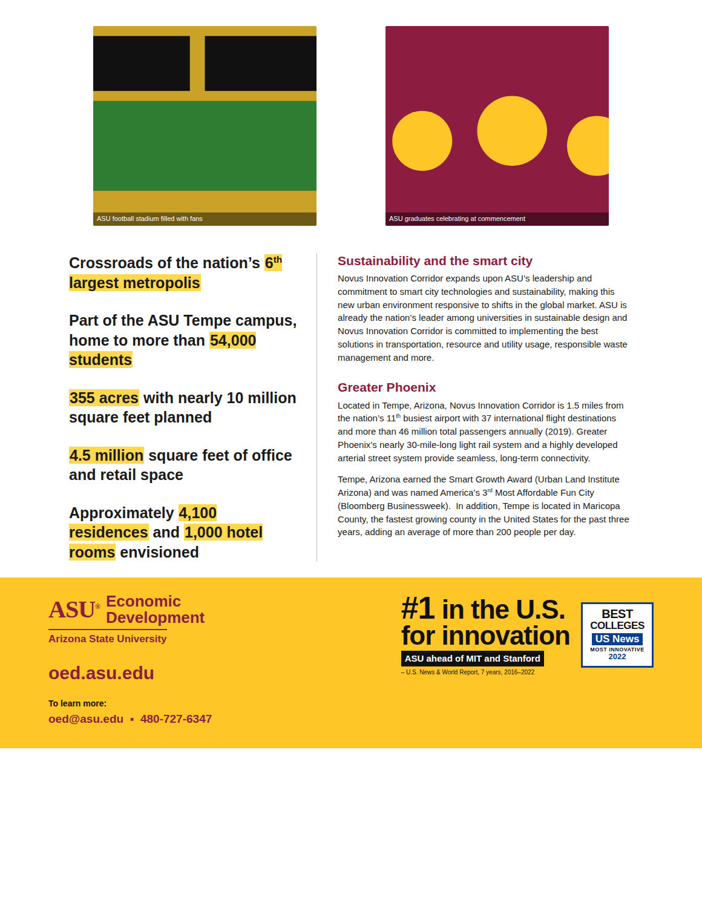ASU football stadium filled with fans
ASU graduates celebrating at commencement
Crossroads of the nation’s 6th largest metropolis
Part of the ASU Tempe campus, home to more than 54,000 students
355 acres with nearly 10 million square feet planned
4.5 million square feet of office and retail space
Approximately 4,100 residences and 1,000 hotel rooms envisioned
Sustainability and the smart city
Novus Innovation Corridor expands upon ASU’s leadership and commitment to smart city technologies and sustainability, making this new urban environment responsive to shifts in the global market. ASU is already the nation’s leader among universities in sustainable design and Novus Innovation Corridor is committed to implementing the best solutions in transportation, resource and utility usage, responsible waste management and more.
Greater Phoenix
Located in Tempe, Arizona, Novus Innovation Corridor is 1.5 miles from the nation’s 11th busiest airport with 37 international flight destinations and more than 46 million total passengers annually (2019). Greater Phoenix’s nearly 30-mile-long light rail system and a highly developed arterial street system provide seamless, long-term connectivity.
Tempe, Arizona earned the Smart Growth Award (Urban Land Institute Arizona) and was named America’s 3rd Most Affordable Fun City (Bloomberg Businessweek). In addition, Tempe is located in Maricopa County, the fastest growing county in the United States for the past three years, adding an average of more than 200 people per day.
ASU®
Economic
Development
Arizona State University
oed.asu.edu
To learn more: oed@asu.edu ▪ 480-727-6347
#1 in the U.S.
for innovation
ASU ahead of MIT and Stanford
– U.S. News & World Report, 7 years, 2016–2022
BEST
COLLEGES
US News
MOST INNOVATIVE
2022